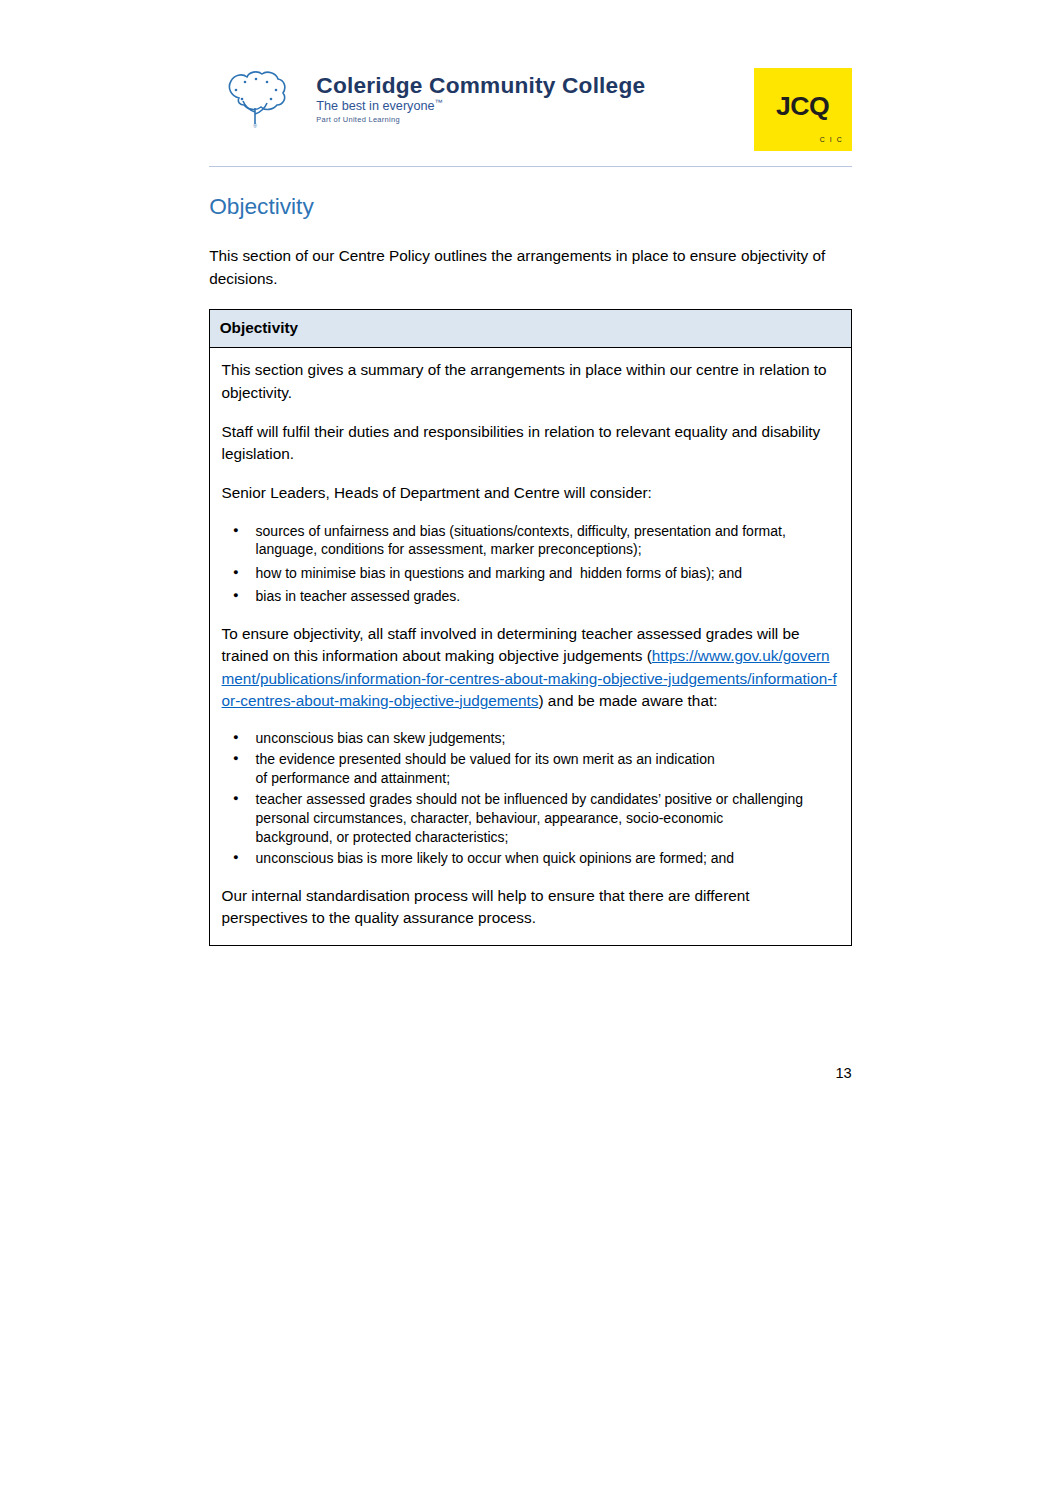®
Coleridge Community College
The best in everyone™
Part of United Learning
JCQ C I C
Objectivity
This section of our Centre Policy outlines the arrangements in place to ensure objectivity of decisions.
| Objectivity |
| --- |
| This section gives a summary of the arrangements in place within our centre in relation to objectivity. Staff will fulfil their duties and responsibilities in relation to relevant equality and disability legislation. Senior Leaders, Heads of Department and Centre will consider: sources of unfairness and bias (situations/contexts, difficulty, presentation and format, language, conditions for assessment, marker preconceptions); how to minimise bias in questions and marking and hidden forms of bias); and bias in teacher assessed grades. To ensure objectivity, all staff involved in determining teacher assessed grades will be trained on this information about making objective judgements ( https://www.gov.uk/government/publications/information-for-centres-about-making-objective-judgements/information-for-centres-about-making-objective-judgements ) and be made aware that: unconscious bias can skew judgements; the evidence presented should be valued for its own merit as an indication of performance and attainment; teacher assessed grades should not be influenced by candidates’ positive or challenging personal circumstances, character, behaviour, appearance, socio-economic background, or protected characteristics; unconscious bias is more likely to occur when quick opinions are formed; and Our internal standardisation process will help to ensure that there are different perspectives to the quality assurance process. |
13